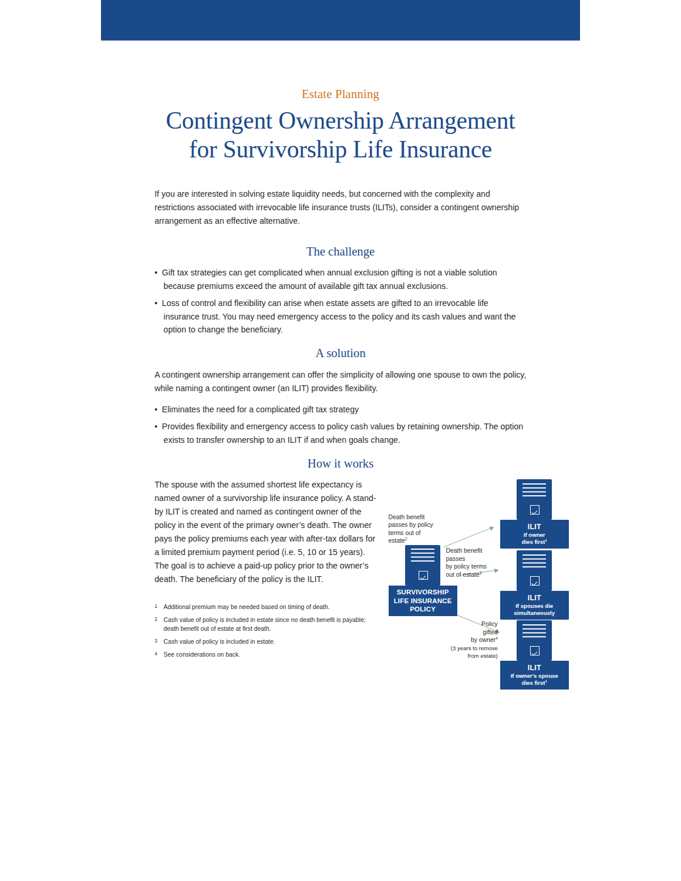Estate Planning
Contingent Ownership Arrangement
for Survivorship Life Insurance
If you are interested in solving estate liquidity needs, but concerned with the complexity and restrictions associated with irrevocable life insurance trusts (ILITs), consider a contingent ownership arrangement as an effective alternative.
The challenge
Gift tax strategies can get complicated when annual exclusion gifting is not a viable solution because premiums exceed the amount of available gift tax annual exclusions.
Loss of control and flexibility can arise when estate assets are gifted to an irrevocable life insurance trust. You may need emergency access to the policy and its cash values and want the option to change the beneficiary.
A solution
A contingent ownership arrangement can offer the simplicity of allowing one spouse to own the policy, while naming a contingent owner (an ILIT) provides flexibility.
Eliminates the need for a complicated gift tax strategy
Provides flexibility and emergency access to policy cash values by retaining ownership. The option exists to transfer ownership to an ILIT if and when goals change.
How it works
The spouse with the assumed shortest life expectancy is named owner of a survivorship life insurance policy. A stand-by ILIT is created and named as contingent owner of the policy in the event of the primary owner’s death. The owner pays the policy premiums each year with after-tax dollars for a limited premium payment period (i.e. 5, 10 or 15 years). The goal is to achieve a paid-up policy prior to the owner’s death. The beneficiary of the policy is the ILIT.
1 Additional premium may be needed based on timing of death.
2 Cash value of policy is included in estate since no death benefit is payable; death benefit out of estate at first death.
3 Cash value of policy is included in estate.
4 See considerations on back.
ILIT If owner
dies first1
ILIT If spouses die
simultaneously
ILIT If owner’s spouse
dies first1
SURVIVORSHIP
LIFE INSURANCE
POLICY
Death benefit
passes by policy
terms out of
estate2
Death benefit passes
by policy terms
out of estate3
Policy
gifted
by owner4
(3 years to remove
from estate)